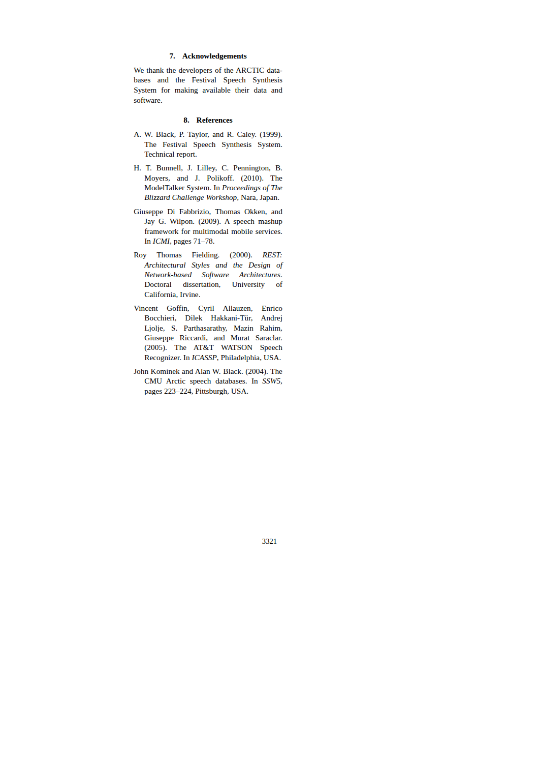7. Acknowledgements
We thank the developers of the ARCTIC databases and the Festival Speech Synthesis System for making available their data and software.
8. References
A. W. Black, P. Taylor, and R. Caley. (1999). The Festival Speech Synthesis System. Technical report.
H. T. Bunnell, J. Lilley, C. Pennington, B. Moyers, and J. Polikoff. (2010). The ModelTalker System. In Proceedings of The Blizzard Challenge Workshop, Nara, Japan.
Giuseppe Di Fabbrizio, Thomas Okken, and Jay G. Wilpon. (2009). A speech mashup framework for multimodal mobile services. In ICMI, pages 71–78.
Roy Thomas Fielding. (2000). REST: Architectural Styles and the Design of Network-based Software Architectures. Doctoral dissertation, University of California, Irvine.
Vincent Goffin, Cyril Allauzen, Enrico Bocchieri, Dilek Hakkani-Tür, Andrej Ljolje, S. Parthasarathy, Mazin Rahim, Giuseppe Riccardi, and Murat Saraclar. (2005). The AT&T WATSON Speech Recognizer. In ICASSP, Philadelphia, USA.
John Kominek and Alan W. Black. (2004). The CMU Arctic speech databases. In SSW5, pages 223–224, Pittsburgh, USA.
3321